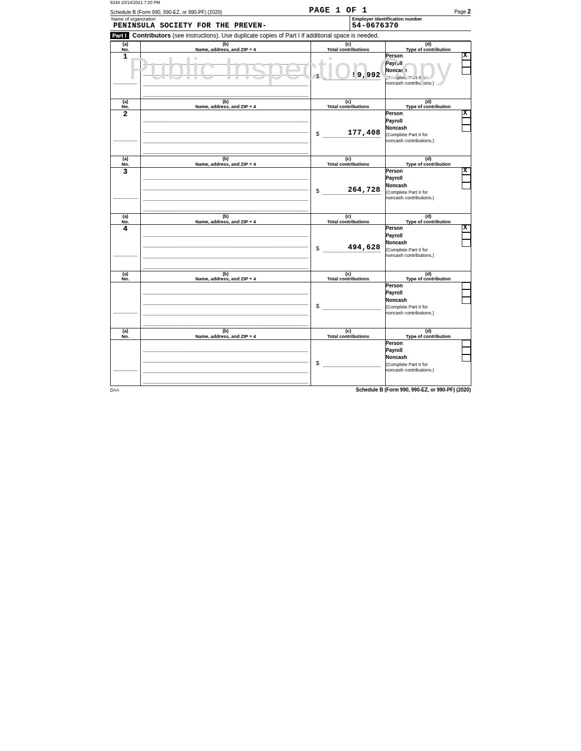5334 10/14/2021 7:20 PM
Schedule B (Form 990, 990-EZ, or 990-PF) (2020)
PAGE 1 OF 1
Page 2
Name of organization
PENINSULA SOCIETY FOR THE PREVEN-
Employer identification number
54-0676370
Part I
Contributors (see instructions). Use duplicate copies of Part I if additional space is needed.
| (a) No. | (b) Name, address, and ZIP + 4 | (c) Total contributions | (d) Type of contribution |
| --- | --- | --- | --- |
| 1 | | $ 59,992 | Person X Payroll Noncash (Complete Part II for noncash contributions.) |
| (a) No. | (b) Name, address, and ZIP + 4 | (c) Total contributions | (d) Type of contribution |
| 2 | | $ 177,408 | Person X Payroll Noncash (Complete Part II for noncash contributions.) |
| (a) No. | (b) Name, address, and ZIP + 4 | (c) Total contributions | (d) Type of contribution |
| 3 | | $ 264,728 | Person X Payroll Noncash (Complete Part II for noncash contributions.) |
| (a) No. | (b) Name, address, and ZIP + 4 | (c) Total contributions | (d) Type of contribution |
| 4 | | $ 494,628 | Person X Payroll Noncash (Complete Part II for noncash contributions.) |
| (a) No. | (b) Name, address, and ZIP + 4 | (c) Total contributions | (d) Type of contribution |
| | | $ | Person Payroll Noncash (Complete Part II for noncash contributions.) |
| (a) No. | (b) Name, address, and ZIP + 4 | (c) Total contributions | (d) Type of contribution |
| | | $ | Person Payroll Noncash (Complete Part II for noncash contributions.) |
DAA
Schedule B (Form 990, 990-EZ, or 990-PF) (2020)
Public Inspection Copy